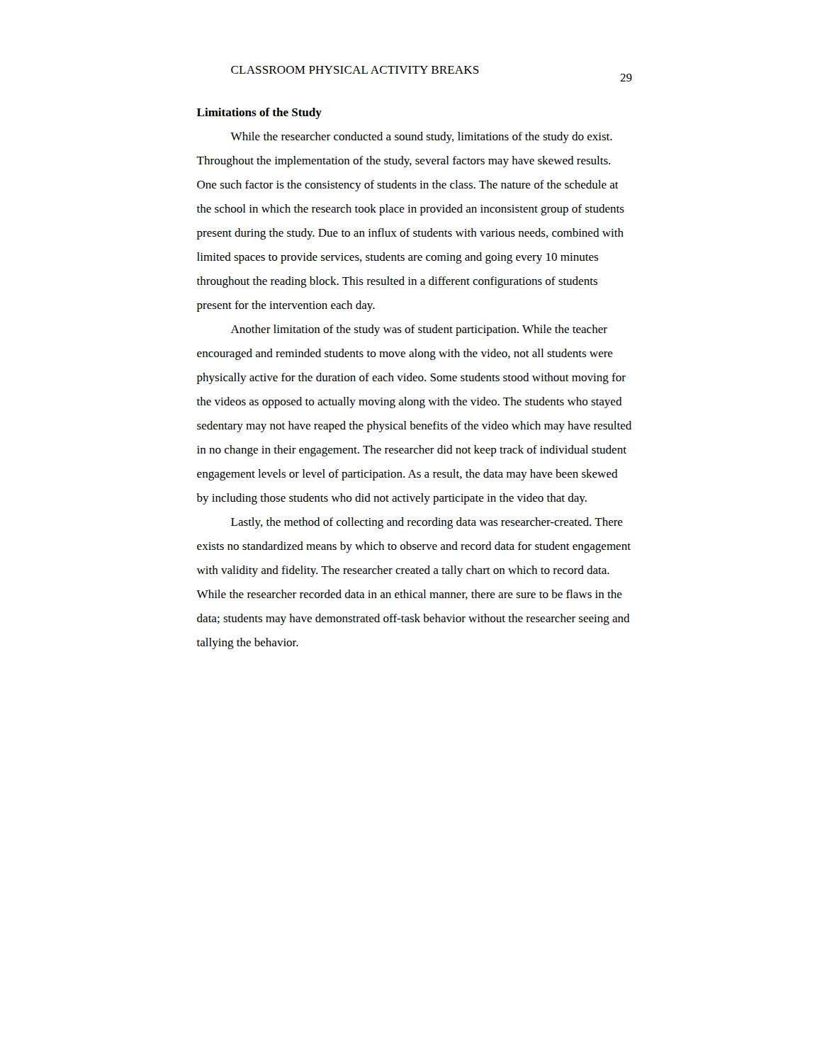Classroom Physical Activity Breaks
29
Limitations of the Study
While the researcher conducted a sound study, limitations of the study do exist. Throughout the implementation of the study, several factors may have skewed results. One such factor is the consistency of students in the class. The nature of the schedule at the school in which the research took place in provided an inconsistent group of students present during the study. Due to an influx of students with various needs, combined with limited spaces to provide services, students are coming and going every 10 minutes throughout the reading block. This resulted in a different configurations of students present for the intervention each day.
Another limitation of the study was of student participation. While the teacher encouraged and reminded students to move along with the video, not all students were physically active for the duration of each video. Some students stood without moving for the videos as opposed to actually moving along with the video. The students who stayed sedentary may not have reaped the physical benefits of the video which may have resulted in no change in their engagement. The researcher did not keep track of individual student engagement levels or level of participation. As a result, the data may have been skewed by including those students who did not actively participate in the video that day.
Lastly, the method of collecting and recording data was researcher-created. There exists no standardized means by which to observe and record data for student engagement with validity and fidelity. The researcher created a tally chart on which to record data. While the researcher recorded data in an ethical manner, there are sure to be flaws in the data; students may have demonstrated off-task behavior without the researcher seeing and tallying the behavior.